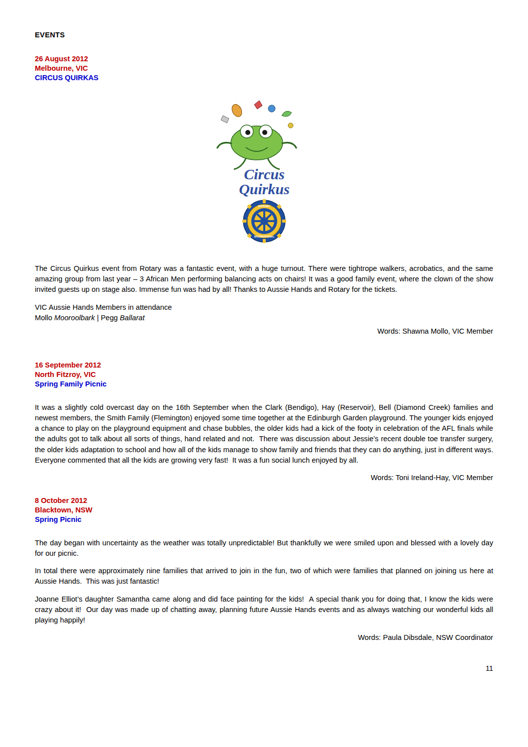EVENTS
26 August 2012
Melbourne, VIC
CIRCUS QUIRKAS
Circus Quirkus ROTARY INTERNATIONAL
The Circus Quirkus event from Rotary was a fantastic event, with a huge turnout. There were tightrope walkers, acrobatics, and the same amazing group from last year – 3 African Men performing balancing acts on chairs! It was a good family event, where the clown of the show invited guests up on stage also. Immense fun was had by all! Thanks to Aussie Hands and Rotary for the tickets.
VIC Aussie Hands Members in attendance
Mollo Mooroolbark | Pegg Ballarat
Words: Shawna Mollo, VIC Member
16 September 2012
North Fitzroy, VIC
Spring Family Picnic
It was a slightly cold overcast day on the 16th September when the Clark (Bendigo), Hay (Reservoir), Bell (Diamond Creek) families and newest members, the Smith Family (Flemington) enjoyed some time together at the Edinburgh Garden playground. The younger kids enjoyed a chance to play on the playground equipment and chase bubbles, the older kids had a kick of the footy in celebration of the AFL finals while the adults got to talk about all sorts of things, hand related and not. There was discussion about Jessie’s recent double toe transfer surgery, the older kids adaptation to school and how all of the kids manage to show family and friends that they can do anything, just in different ways. Everyone commented that all the kids are growing very fast! It was a fun social lunch enjoyed by all.
Words: Toni Ireland-Hay, VIC Member
8 October 2012
Blacktown, NSW
Spring Picnic
The day began with uncertainty as the weather was totally unpredictable! But thankfully we were smiled upon and blessed with a lovely day for our picnic.
In total there were approximately nine families that arrived to join in the fun, two of which were families that planned on joining us here at Aussie Hands. This was just fantastic!
Joanne Elliot’s daughter Samantha came along and did face painting for the kids! A special thank you for doing that, I know the kids were crazy about it! Our day was made up of chatting away, planning future Aussie Hands events and as always watching our wonderful kids all playing happily!
Words: Paula Dibsdale, NSW Coordinator
11